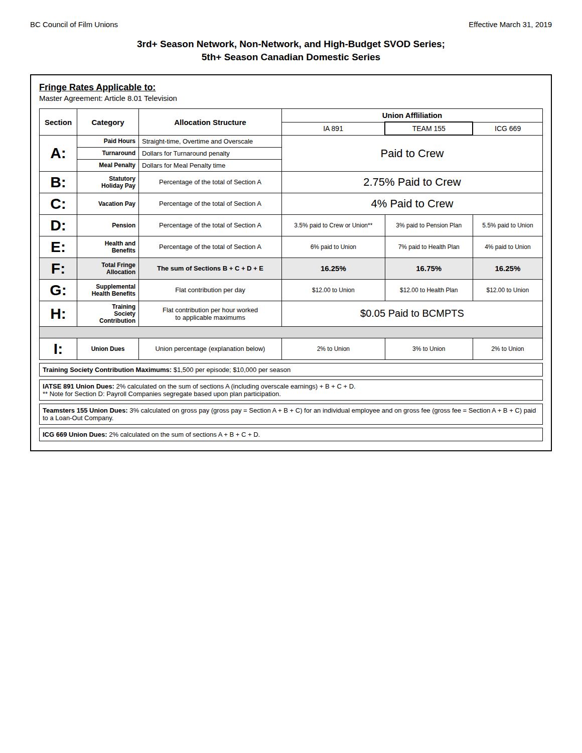BC Council of Film Unions
Effective March 31, 2019
3rd+ Season Network, Non-Network, and High-Budget SVOD Series;
5th+ Season Canadian Domestic Series
Fringe Rates Applicable to:
Master Agreement: Article 8.01 Television
| Section | Category | Allocation Structure | Union Affliliation |
| IA 891 | TEAM 155 | ICG 669 |
| A: | Paid Hours | Straight-time, Overtime and Overscale | Paid to Crew |
| Turnaround | Dollars for Turnaround penalty |
| Meal Penalty | Dollars for Meal Penalty time |
| B: | Statutory Holiday Pay | Percentage of the total of Section A | 2.75% Paid to Crew |
| C: | Vacation Pay | Percentage of the total of Section A | 4% Paid to Crew |
| D: | Pension | Percentage of the total of Section A | 3.5% paid to Crew or Union** | 3% paid to Pension Plan | 5.5% paid to Union |
| E: | Health and Benefits | Percentage of the total of Section A | 6% paid to Union | 7% paid to Health Plan | 4% paid to Union |
| F: | Total Fringe Allocation | The sum of Sections B + C + D + E | 16.25% | 16.75% | 16.25% |
| G: | Supplemental Health Benefits | Flat contribution per day | $12.00 to Union | $12.00 to Health Plan | $12.00 to Union |
| H: | Training Society Contribution | Flat contribution per hour worked to applicable maximums | $0.05 Paid to BCMPTS |
| I: | Union Dues | Union percentage (explanation below) | 2% to Union | 3% to Union | 2% to Union |
| Training Society Contribution Maximums: $1,500 per episode; $10,000 per season |
| IATSE 891 Union Dues: 2% calculated on the sum of sections A (including overscale earnings) + B + C + D. ** Note for Section D: Payroll Companies segregate based upon plan participation. |
| Teamsters 155 Union Dues: 3% calculated on gross pay (gross pay = Section A + B + C) for an individual employee and on gross fee (gross fee = Section A + B + C) paid to a Loan-Out Company. |
| ICG 669 Union Dues: 2% calculated on the sum of sections A + B + C + D. |